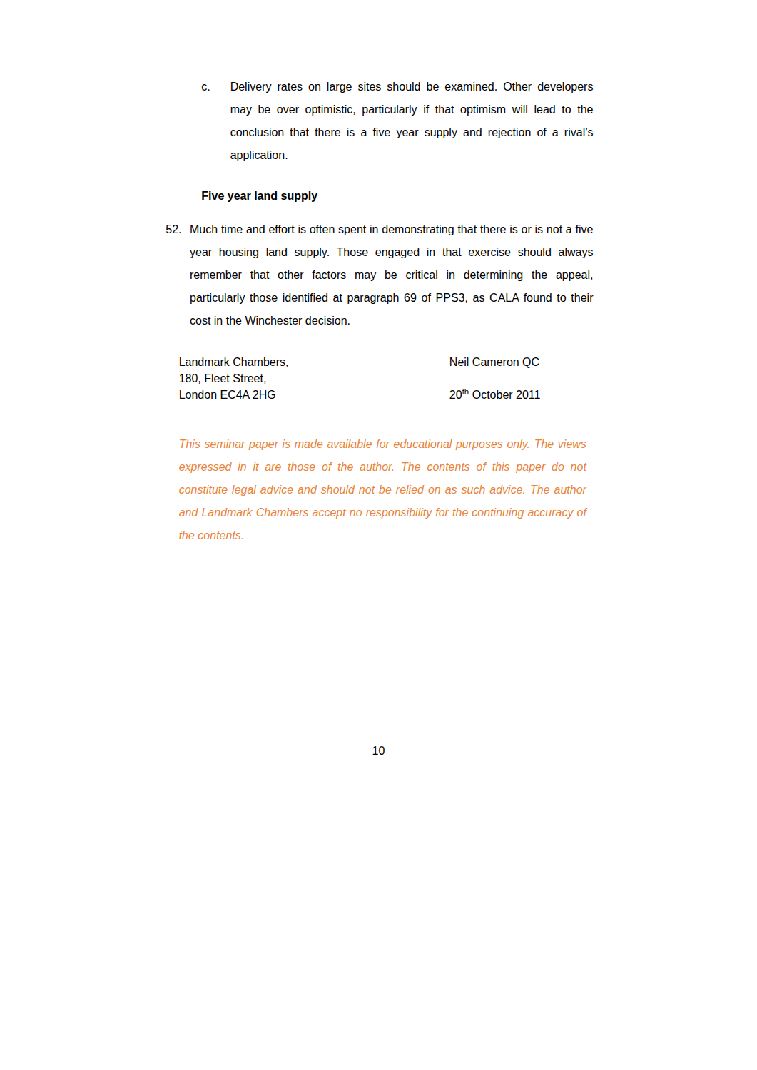c.
Delivery rates on large sites should be examined. Other developers may be over optimistic, particularly if that optimism will lead to the conclusion that there is a five year supply and rejection of a rival’s application.
Five year land supply
52.
Much time and effort is often spent in demonstrating that there is or is not a five year housing land supply. Those engaged in that exercise should always remember that other factors may be critical in determining the appeal, particularly those identified at paragraph 69 of PPS3, as CALA found to their cost in the Winchester decision.
Landmark Chambers, 180, Fleet Street, London EC4A 2HG
Neil Cameron QC
20th October 2011
This seminar paper is made available for educational purposes only. The views expressed in it are those of the author. The contents of this paper do not constitute legal advice and should not be relied on as such advice. The author and Landmark Chambers accept no responsibility for the continuing accuracy of the contents.
10